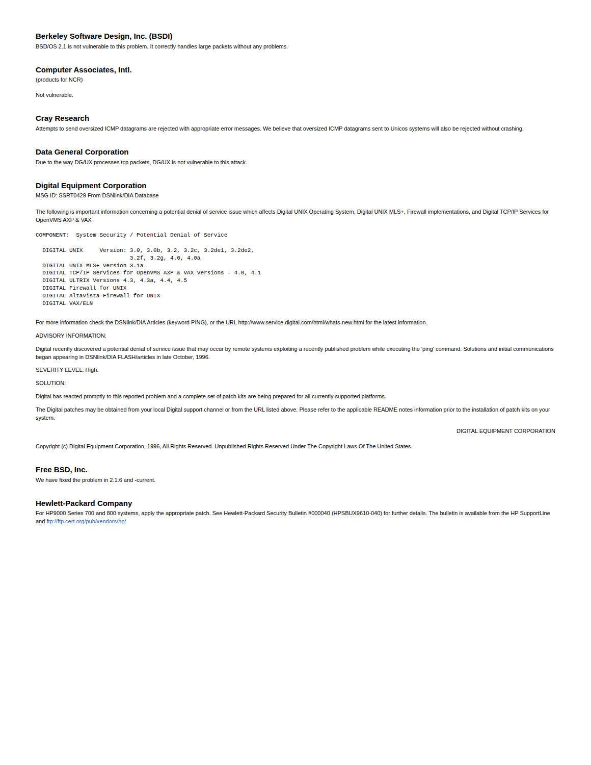Berkeley Software Design, Inc. (BSDI)
BSD/OS 2.1 is not vulnerable to this problem. It correctly handles large packets without any problems.
Computer Associates, Intl.
(products for NCR)
Not vulnerable.
Cray Research
Attempts to send oversized ICMP datagrams are rejected with appropriate error messages. We believe that oversized ICMP datagrams sent to Unicos systems will also be rejected without crashing.
Data General Corporation
Due to the way DG/UX processes tcp packets, DG/UX is not vulnerable to this attack.
Digital Equipment Corporation
MSG ID: SSRT0429 From DSNlink/DIA Database
The following is important information concerning a potential denial of service issue which affects Digital UNIX Operating System, Digital UNIX MLS+, Firewall implementations, and Digital TCP/IP Services for OpenVMS AXP & VAX
COMPONENT:  System Security / Potential Denial of Service

  DIGITAL UNIX     Version: 3.0, 3.0b, 3.2, 3.2c, 3.2de1, 3.2de2,
                            3.2f, 3.2g, 4.0, 4.0a
  DIGITAL UNIX MLS+ Version 3.1a
  DIGITAL TCP/IP Services for OpenVMS AXP & VAX Versions - 4.0, 4.1
  DIGITAL ULTRIX Versions 4.3, 4.3a, 4.4, 4.5
  DIGITAL Firewall for UNIX
  DIGITAL AltaVista Firewall for UNIX
  DIGITAL VAX/ELN
For more information check the DSNlink/DIA Articles (keyword PING), or the URL http://www.service.digital.com/html/whats-new.html for the latest information.
ADVISORY INFORMATION:
Digital recently discovered a potential denial of service issue that may occur by remote systems exploiting a recently published problem while executing the 'ping' command. Solutions and initial communications began appearing in DSNlink/DIA FLASH/articles in late October, 1996.
SEVERITY LEVEL: High.
SOLUTION:
Digital has reacted promptly to this reported problem and a complete set of patch kits are being prepared for all currently supported platforms.
The Digital patches may be obtained from your local Digital support channel or from the URL listed above. Please refer to the applicable README notes information prior to the installation of patch kits on your system.
DIGITAL EQUIPMENT CORPORATION
Copyright (c) Digital Equipment Corporation, 1996, All Rights Reserved. Unpublished Rights Reserved Under The Copyright Laws Of The United States.
Free BSD, Inc.
We have fixed the problem in 2.1.6 and -current.
Hewlett-Packard Company
For HP9000 Series 700 and 800 systems, apply the appropriate patch. See Hewlett-Packard Security Bulletin #000040 (HPSBUX9610-040) for further details. The bulletin is available from the HP SupportLine and ftp://ftp.cert.org/pub/vendors/hp/